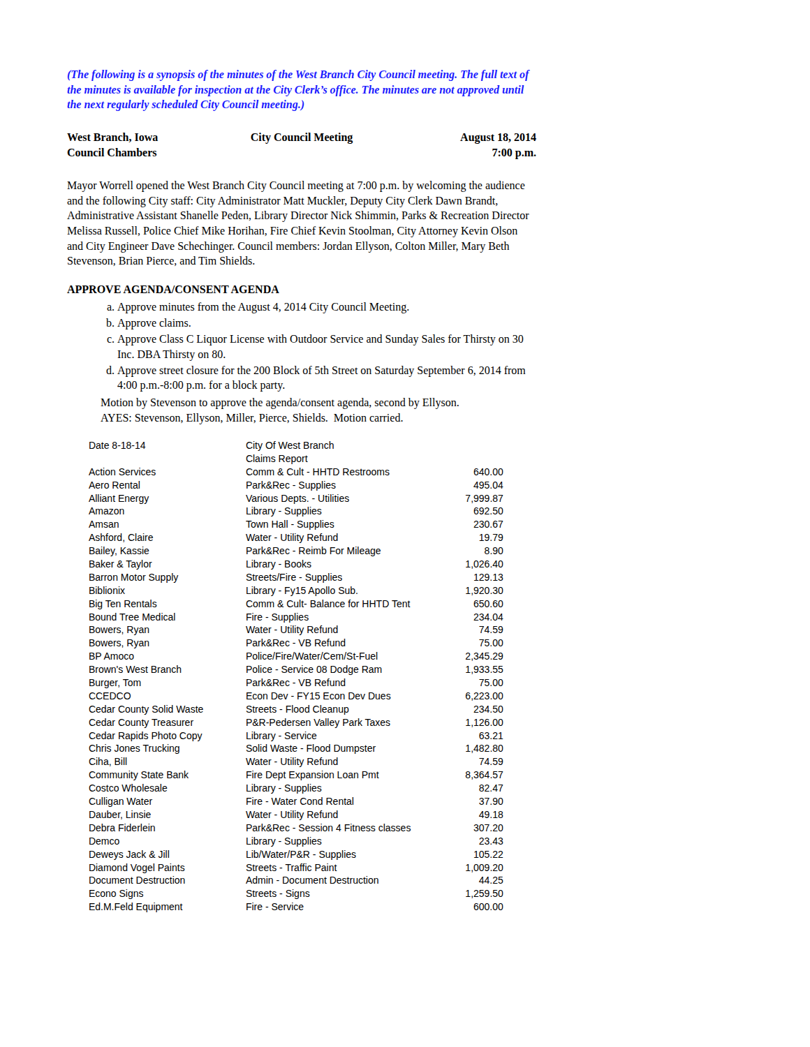(The following is a synopsis of the minutes of the West Branch City Council meeting. The full text of the minutes is available for inspection at the City Clerk’s office. The minutes are not approved until the next regularly scheduled City Council meeting.)
| West Branch, Iowa | City Council Meeting | August 18, 2014 |
| Council Chambers | | 7:00 p.m. |
Mayor Worrell opened the West Branch City Council meeting at 7:00 p.m. by welcoming the audience and the following City staff: City Administrator Matt Muckler, Deputy City Clerk Dawn Brandt, Administrative Assistant Shanelle Peden, Library Director Nick Shimmin, Parks & Recreation Director Melissa Russell, Police Chief Mike Horihan, Fire Chief Kevin Stoolman, City Attorney Kevin Olson and City Engineer Dave Schechinger. Council members: Jordan Ellyson, Colton Miller, Mary Beth Stevenson, Brian Pierce, and Tim Shields.
APPROVE AGENDA/CONSENT AGENDA
Approve minutes from the August 4, 2014 City Council Meeting.
Approve claims.
Approve Class C Liquor License with Outdoor Service and Sunday Sales for Thirsty on 30 Inc. DBA Thirsty on 80.
Approve street closure for the 200 Block of 5th Street on Saturday September 6, 2014 from 4:00 p.m.-8:00 p.m. for a block party.
Motion by Stevenson to approve the agenda/consent agenda, second by Ellyson.
AYES: Stevenson, Ellyson, Miller, Pierce, Shields. Motion carried.
| Date 8-18-14 | City Of West Branch Claims Report | |
| Action Services | Comm & Cult - HHTD Restrooms | 640.00 |
| Aero Rental | Park&Rec - Supplies | 495.04 |
| Alliant Energy | Various Depts. - Utilities | 7,999.87 |
| Amazon | Library - Supplies | 692.50 |
| Amsan | Town Hall - Supplies | 230.67 |
| Ashford, Claire | Water - Utility Refund | 19.79 |
| Bailey, Kassie | Park&Rec - Reimb For Mileage | 8.90 |
| Baker & Taylor | Library - Books | 1,026.40 |
| Barron Motor Supply | Streets/Fire - Supplies | 129.13 |
| Biblionix | Library - Fy15 Apollo Sub. | 1,920.30 |
| Big Ten Rentals | Comm & Cult- Balance for HHTD Tent | 650.60 |
| Bound Tree Medical | Fire - Supplies | 234.04 |
| Bowers, Ryan | Water - Utility Refund | 74.59 |
| Bowers, Ryan | Park&Rec - VB Refund | 75.00 |
| BP Amoco | Police/Fire/Water/Cem/St-Fuel | 2,345.29 |
| Brown's West Branch | Police - Service 08 Dodge Ram | 1,933.55 |
| Burger, Tom | Park&Rec - VB Refund | 75.00 |
| CCEDCO | Econ Dev - FY15 Econ Dev Dues | 6,223.00 |
| Cedar County Solid Waste | Streets - Flood Cleanup | 234.50 |
| Cedar County Treasurer | P&R-Pedersen Valley Park Taxes | 1,126.00 |
| Cedar Rapids Photo Copy | Library - Service | 63.21 |
| Chris Jones Trucking | Solid Waste - Flood Dumpster | 1,482.80 |
| Ciha, Bill | Water - Utility Refund | 74.59 |
| Community State Bank | Fire Dept Expansion Loan Pmt | 8,364.57 |
| Costco Wholesale | Library - Supplies | 82.47 |
| Culligan Water | Fire - Water Cond Rental | 37.90 |
| Dauber, Linsie | Water - Utility Refund | 49.18 |
| Debra Fiderlein | Park&Rec - Session 4 Fitness classes | 307.20 |
| Demco | Library - Supplies | 23.43 |
| Deweys Jack & Jill | Lib/Water/P&R - Supplies | 105.22 |
| Diamond Vogel Paints | Streets - Traffic Paint | 1,009.20 |
| Document Destruction | Admin - Document Destruction | 44.25 |
| Econo Signs | Streets - Signs | 1,259.50 |
| Ed.M.Feld Equipment | Fire - Service | 600.00 |